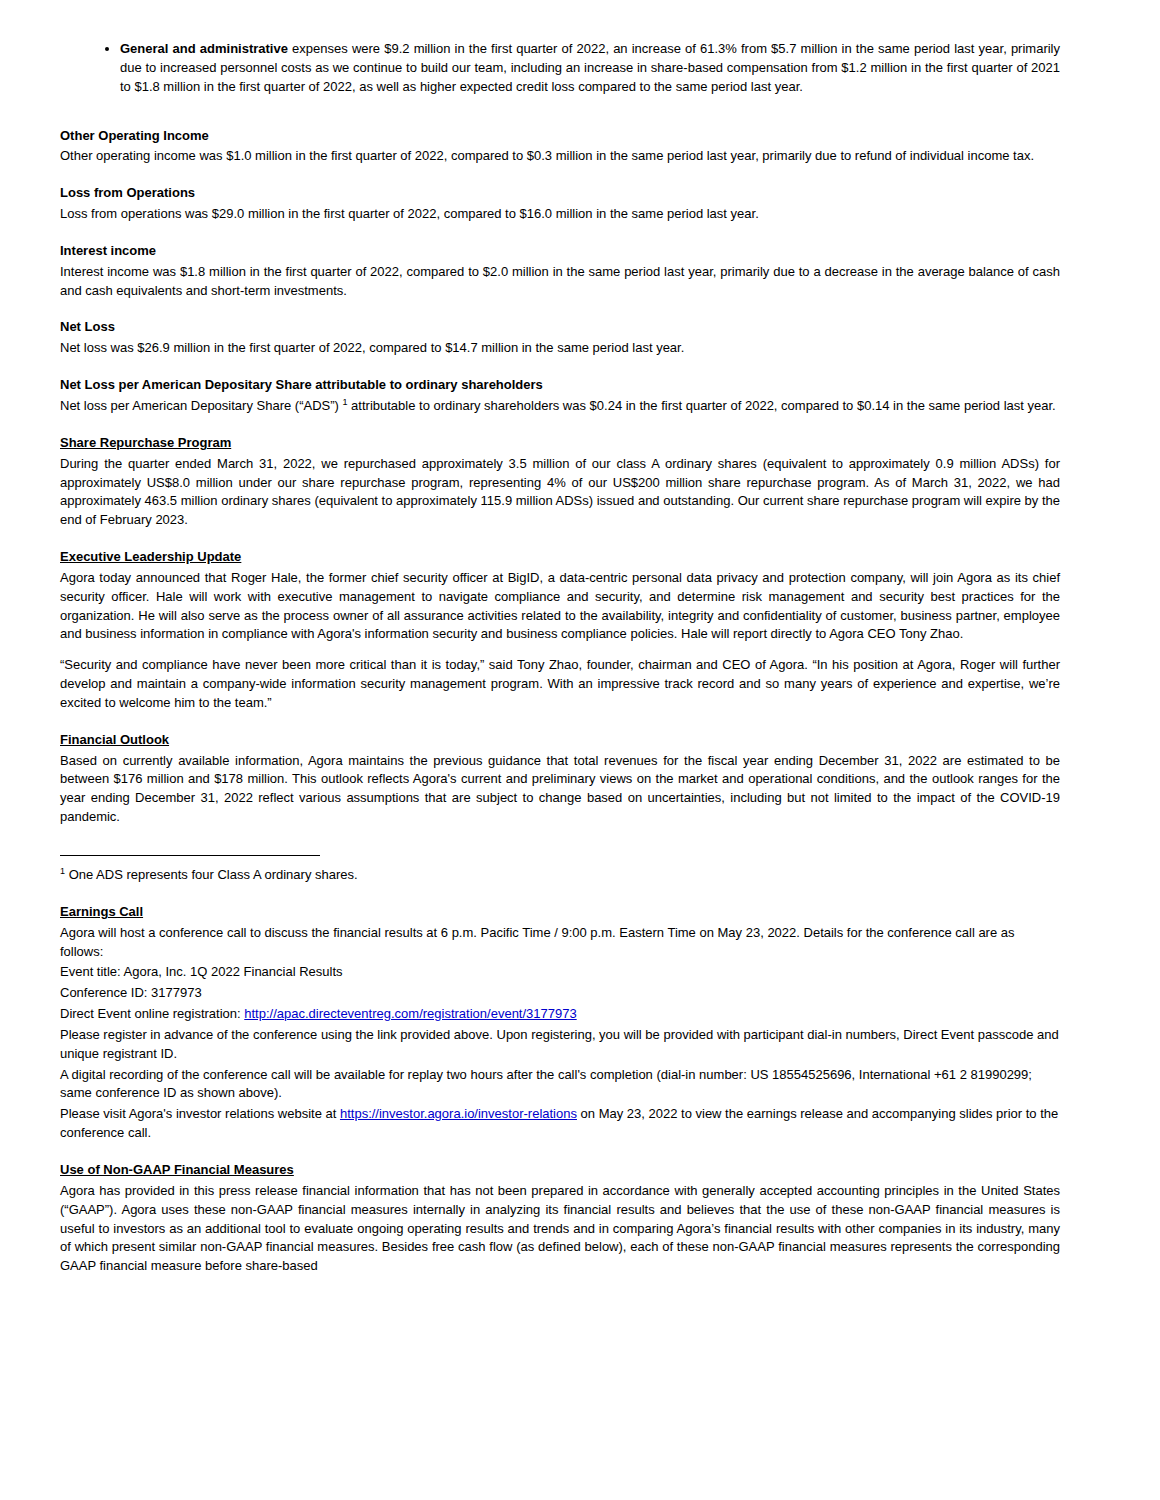General and administrative expenses were $9.2 million in the first quarter of 2022, an increase of 61.3% from $5.7 million in the same period last year, primarily due to increased personnel costs as we continue to build our team, including an increase in share-based compensation from $1.2 million in the first quarter of 2021 to $1.8 million in the first quarter of 2022, as well as higher expected credit loss compared to the same period last year.
Other Operating Income
Other operating income was $1.0 million in the first quarter of 2022, compared to $0.3 million in the same period last year, primarily due to refund of individual income tax.
Loss from Operations
Loss from operations was $29.0 million in the first quarter of 2022, compared to $16.0 million in the same period last year.
Interest income
Interest income was $1.8 million in the first quarter of 2022, compared to $2.0 million in the same period last year, primarily due to a decrease in the average balance of cash and cash equivalents and short-term investments.
Net Loss
Net loss was $26.9 million in the first quarter of 2022, compared to $14.7 million in the same period last year.
Net Loss per American Depositary Share attributable to ordinary shareholders
Net loss per American Depositary Share (“ADS”) 1 attributable to ordinary shareholders was $0.24 in the first quarter of 2022, compared to $0.14 in the same period last year.
Share Repurchase Program
During the quarter ended March 31, 2022, we repurchased approximately 3.5 million of our class A ordinary shares (equivalent to approximately 0.9 million ADSs) for approximately US$8.0 million under our share repurchase program, representing 4% of our US$200 million share repurchase program. As of March 31, 2022, we had approximately 463.5 million ordinary shares (equivalent to approximately 115.9 million ADSs) issued and outstanding. Our current share repurchase program will expire by the end of February 2023.
Executive Leadership Update
Agora today announced that Roger Hale, the former chief security officer at BigID, a data-centric personal data privacy and protection company, will join Agora as its chief security officer. Hale will work with executive management to navigate compliance and security, and determine risk management and security best practices for the organization. He will also serve as the process owner of all assurance activities related to the availability, integrity and confidentiality of customer, business partner, employee and business information in compliance with Agora's information security and business compliance policies. Hale will report directly to Agora CEO Tony Zhao.
“Security and compliance have never been more critical than it is today,” said Tony Zhao, founder, chairman and CEO of Agora. “In his position at Agora, Roger will further develop and maintain a company-wide information security management program. With an impressive track record and so many years of experience and expertise, we’re excited to welcome him to the team.”
Financial Outlook
Based on currently available information, Agora maintains the previous guidance that total revenues for the fiscal year ending December 31, 2022 are estimated to be between $176 million and $178 million. This outlook reflects Agora's current and preliminary views on the market and operational conditions, and the outlook ranges for the year ending December 31, 2022 reflect various assumptions that are subject to change based on uncertainties, including but not limited to the impact of the COVID-19 pandemic.
1 One ADS represents four Class A ordinary shares.
Earnings Call
Agora will host a conference call to discuss the financial results at 6 p.m. Pacific Time / 9:00 p.m. Eastern Time on May 23, 2022. Details for the conference call are as follows:
Event title: Agora, Inc. 1Q 2022 Financial Results
Conference ID: 3177973
Direct Event online registration: http://apac.directeventreg.com/registration/event/3177973
Please register in advance of the conference using the link provided above. Upon registering, you will be provided with participant dial-in numbers, Direct Event passcode and unique registrant ID.
A digital recording of the conference call will be available for replay two hours after the call's completion (dial-in number: US 18554525696, International +61 2 81990299; same conference ID as shown above).
Please visit Agora's investor relations website at https://investor.agora.io/investor-relations on May 23, 2022 to view the earnings release and accompanying slides prior to the conference call.
Use of Non-GAAP Financial Measures
Agora has provided in this press release financial information that has not been prepared in accordance with generally accepted accounting principles in the United States (“GAAP”). Agora uses these non-GAAP financial measures internally in analyzing its financial results and believes that the use of these non-GAAP financial measures is useful to investors as an additional tool to evaluate ongoing operating results and trends and in comparing Agora’s financial results with other companies in its industry, many of which present similar non-GAAP financial measures. Besides free cash flow (as defined below), each of these non-GAAP financial measures represents the corresponding GAAP financial measure before share-based